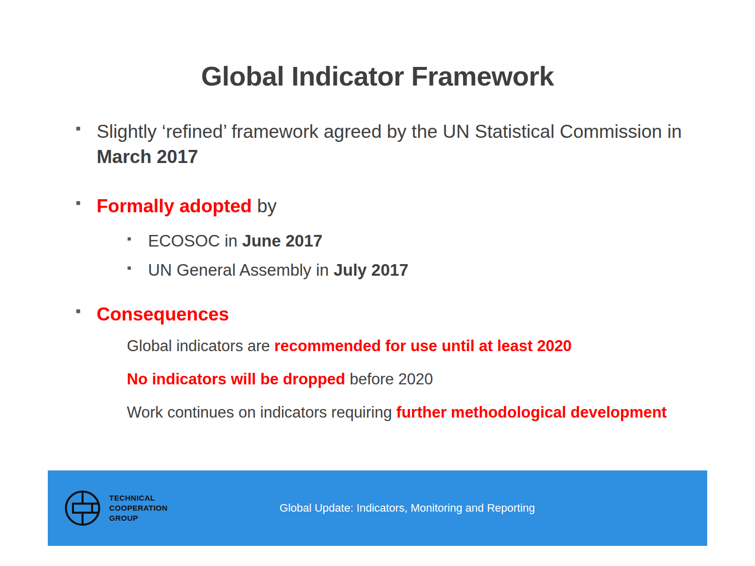Global Indicator Framework
Slightly ‘refined’ framework agreed by the UN Statistical Commission in March 2017
Formally adopted by
ECOSOC in June 2017
UN General Assembly in July 2017
Consequences
Global indicators are recommended for use until at least 2020
No indicators will be dropped before 2020
Work continues on indicators requiring further methodological development
TECHNICAL
COOPERATION
GROUP
Global Update: Indicators, Monitoring and Reporting